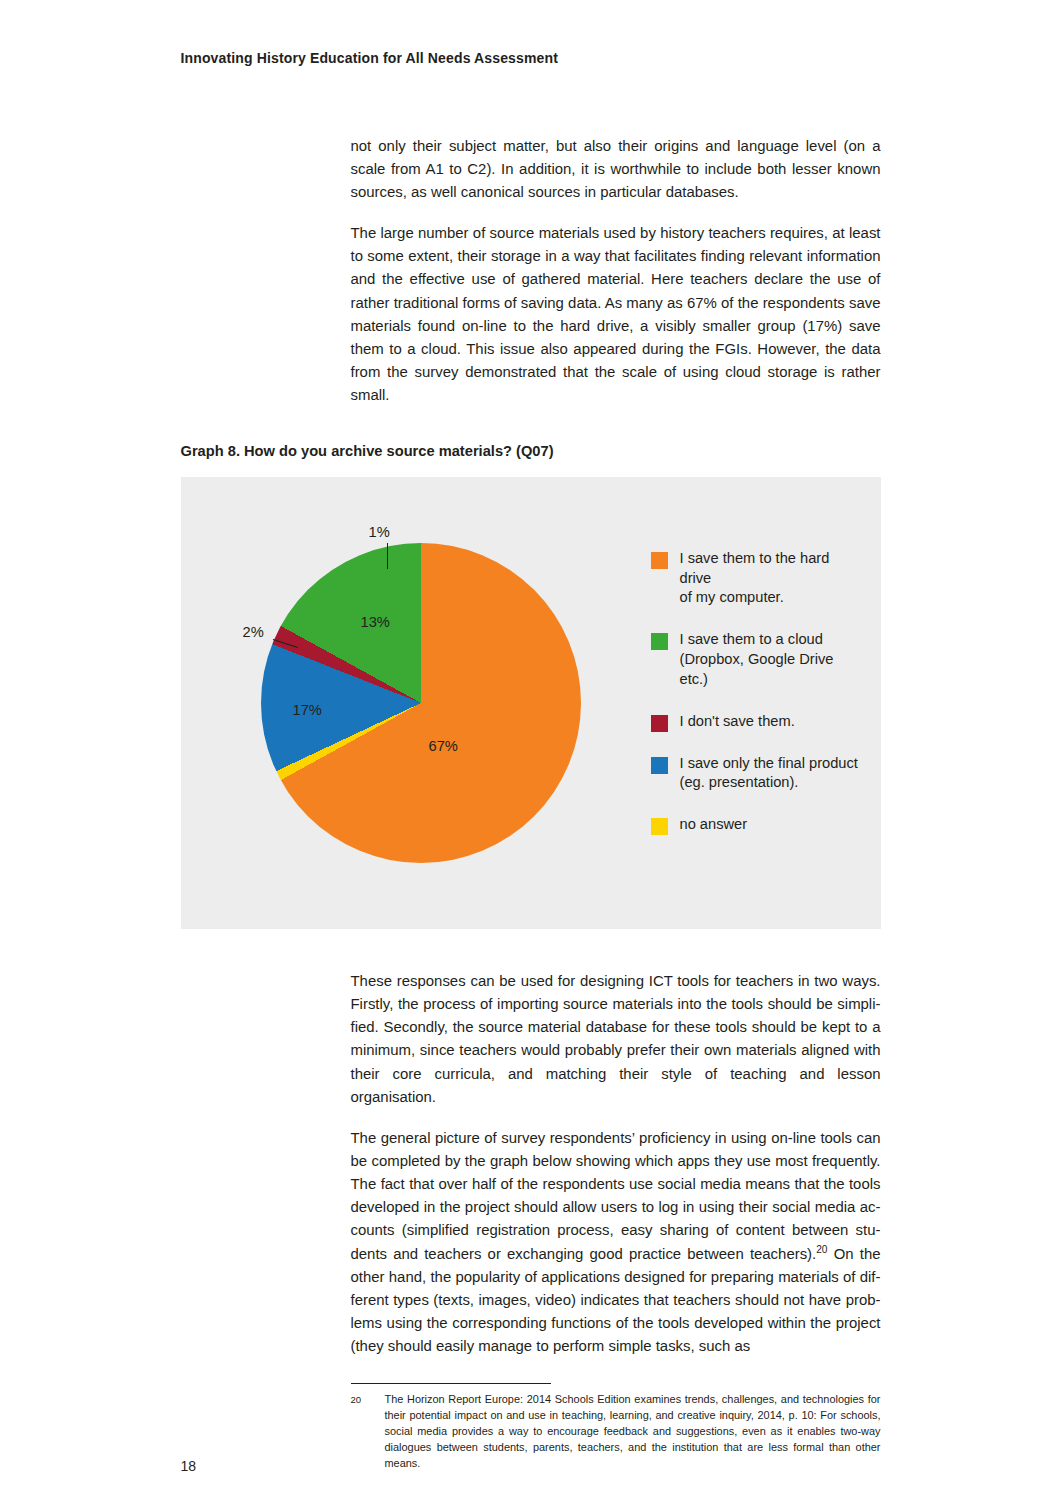Innovating History Education for All Needs Assessment
not only their subject matter, but also their origins and language level (on a scale from A1 to C2). In addition, it is worthwhile to include both lesser known sources, as well canonical sources in particular databases.
The large number of source materials used by history teachers requires, at least to some extent, their storage in a way that facilitates finding relevant information and the effective use of gathered material. Here teachers declare the use of rather traditional forms of saving data. As many as 67% of the respondents save materials found on-line to the hard drive, a visibly smaller group (17%) save them to a cloud. This issue also appeared during the FGIs. However, the data from the survey demonstrated that the scale of using cloud storage is rather small.
Graph 8. How do you archive source materials? (Q07)
67%
17%
2%
13%
1%
I save them to the hard drive
of my computer.
I save them to a cloud
(Dropbox, Google Drive etc.)
I don't save them.
I save only the final product
(eg. presentation).
no answer
These responses can be used for designing ICT tools for teachers in two ways. Firstly, the process of importing source materials into the tools should be simplified. Secondly, the source material database for these tools should be kept to a minimum, since teachers would probably prefer their own materials aligned with their core curricula, and matching their style of teaching and lesson organisation.
The general picture of survey respondents’ proficiency in using on-line tools can be completed by the graph below showing which apps they use most frequently. The fact that over half of the respondents use social media means that the tools developed in the project should allow users to log in using their social media accounts (simplified registration process, easy sharing of content between students and teachers or exchanging good practice between teachers).20 On the other hand, the popularity of applications designed for preparing materials of different types (texts, images, video) indicates that teachers should not have problems using the corresponding functions of the tools developed within the project (they should easily manage to perform simple tasks, such as
20
The Horizon Report Europe: 2014 Schools Edition examines trends, challenges, and technologies for their potential impact on and use in teaching, learning, and creative inquiry, 2014, p. 10: For schools, social media provides a way to encourage feedback and suggestions, even as it enables two-way dialogues between students, parents, teachers, and the institution that are less formal than other means.
18